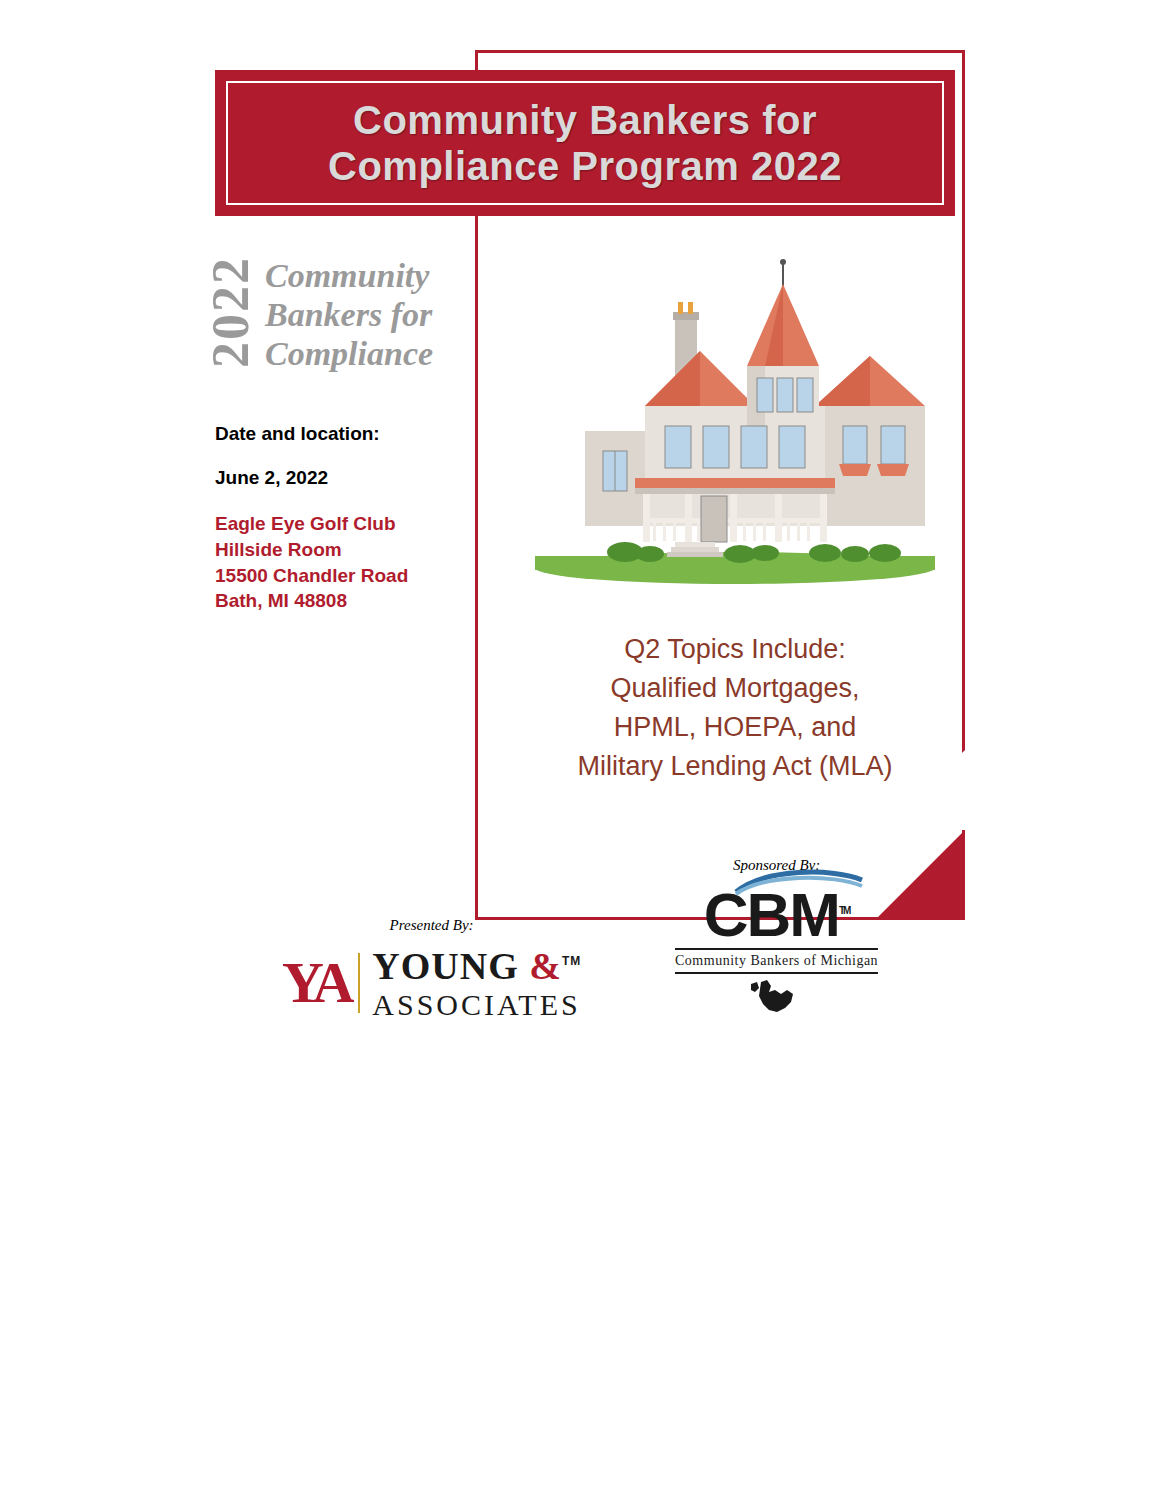Community Bankers for
Compliance Program 2022
2022
Community
Bankers for
Compliance
Date and location:
June 2, 2022
Eagle Eye Golf Club
Hillside Room
15500 Chandler Road
Bath, MI 48808
Q2 Topics Include:
Qualified Mortgages,
HPML, HOEPA, and
Military Lending Act (MLA)
Presented By:
YA
YOUNG &TM
ASSOCIATES
Sponsored By:
CBMTM
Community Bankers of Michigan